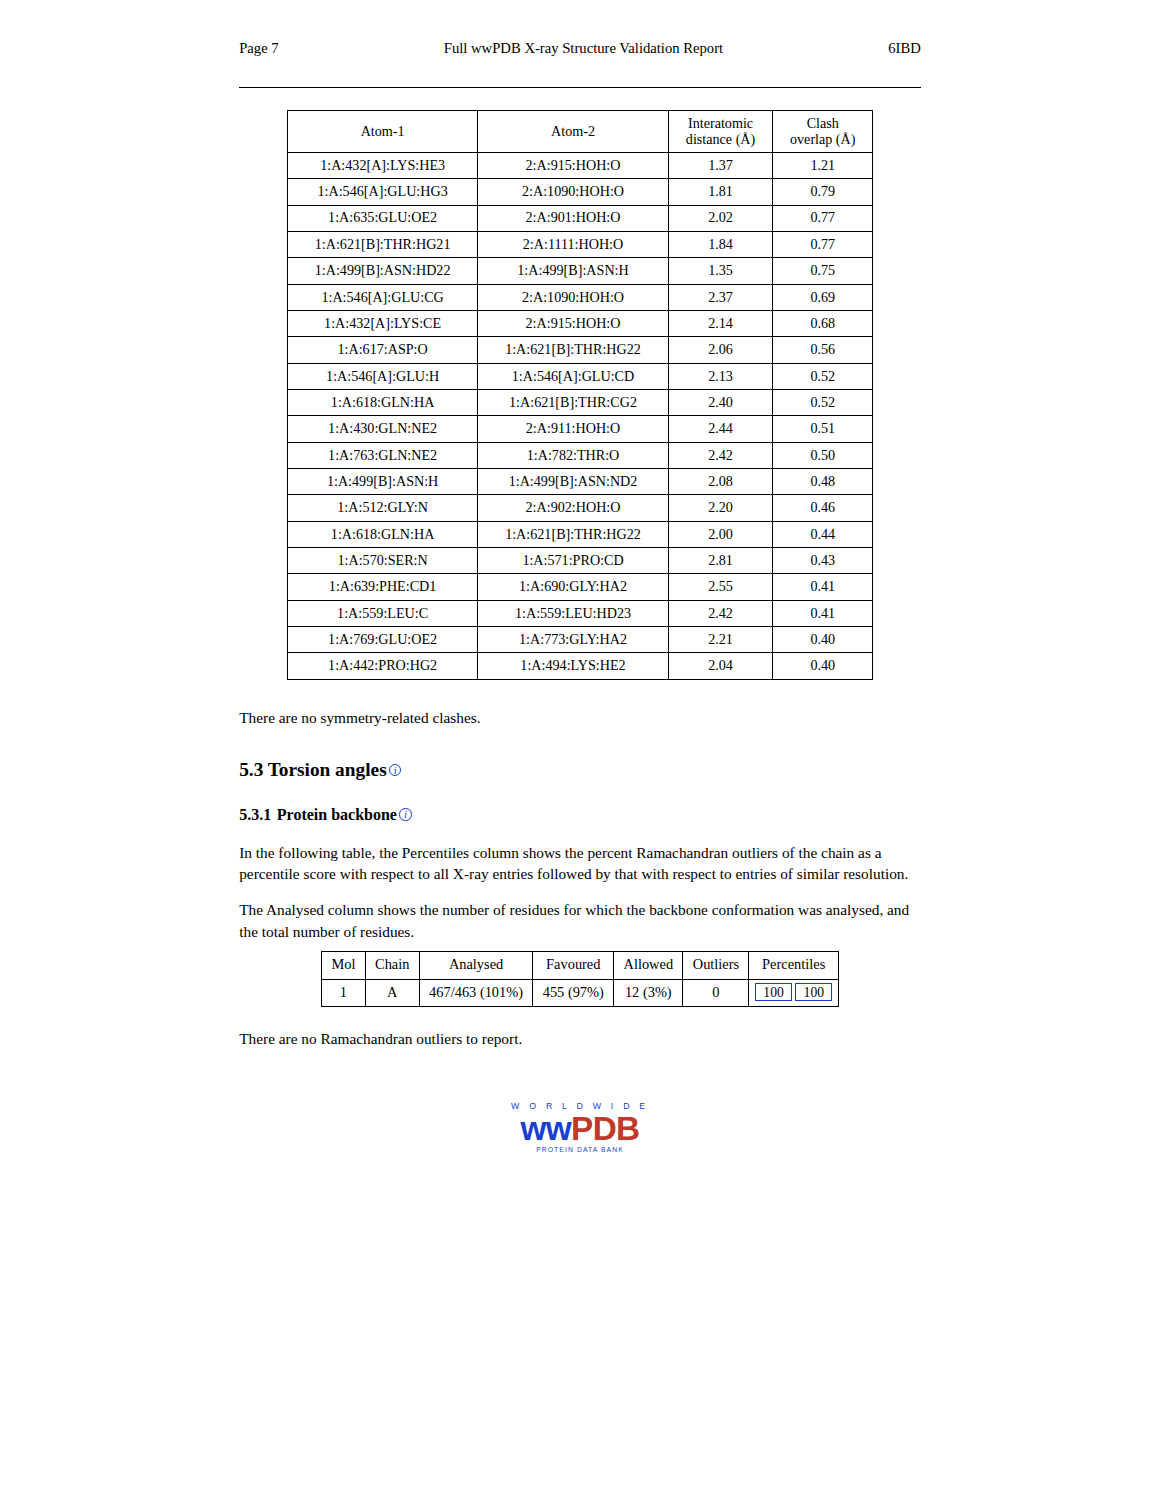Page 7
Full wwPDB X-ray Structure Validation Report
6IBD
| Atom-1 | Atom-2 | Interatomic distance (Å) | Clash overlap (Å) |
| --- | --- | --- | --- |
| 1:A:432[A]:LYS:HE3 | 2:A:915:HOH:O | 1.37 | 1.21 |
| 1:A:546[A]:GLU:HG3 | 2:A:1090:HOH:O | 1.81 | 0.79 |
| 1:A:635:GLU:OE2 | 2:A:901:HOH:O | 2.02 | 0.77 |
| 1:A:621[B]:THR:HG21 | 2:A:1111:HOH:O | 1.84 | 0.77 |
| 1:A:499[B]:ASN:HD22 | 1:A:499[B]:ASN:H | 1.35 | 0.75 |
| 1:A:546[A]:GLU:CG | 2:A:1090:HOH:O | 2.37 | 0.69 |
| 1:A:432[A]:LYS:CE | 2:A:915:HOH:O | 2.14 | 0.68 |
| 1:A:617:ASP:O | 1:A:621[B]:THR:HG22 | 2.06 | 0.56 |
| 1:A:546[A]:GLU:H | 1:A:546[A]:GLU:CD | 2.13 | 0.52 |
| 1:A:618:GLN:HA | 1:A:621[B]:THR:CG2 | 2.40 | 0.52 |
| 1:A:430:GLN:NE2 | 2:A:911:HOH:O | 2.44 | 0.51 |
| 1:A:763:GLN:NE2 | 1:A:782:THR:O | 2.42 | 0.50 |
| 1:A:499[B]:ASN:H | 1:A:499[B]:ASN:ND2 | 2.08 | 0.48 |
| 1:A:512:GLY:N | 2:A:902:HOH:O | 2.20 | 0.46 |
| 1:A:618:GLN:HA | 1:A:621[B]:THR:HG22 | 2.00 | 0.44 |
| 1:A:570:SER:N | 1:A:571:PRO:CD | 2.81 | 0.43 |
| 1:A:639:PHE:CD1 | 1:A:690:GLY:HA2 | 2.55 | 0.41 |
| 1:A:559:LEU:C | 1:A:559:LEU:HD23 | 2.42 | 0.41 |
| 1:A:769:GLU:OE2 | 1:A:773:GLY:HA2 | 2.21 | 0.40 |
| 1:A:442:PRO:HG2 | 1:A:494:LYS:HE2 | 2.04 | 0.40 |
There are no symmetry-related clashes.
5.3 Torsion anglesi
5.3.1 Protein backbonei
In the following table, the Percentiles column shows the percent Ramachandran outliers of the chain as a percentile score with respect to all X-ray entries followed by that with respect to entries of similar resolution.
The Analysed column shows the number of residues for which the backbone conformation was analysed, and the total number of residues.
| Mol | Chain | Analysed | Favoured | Allowed | Outliers | Percentiles |
| --- | --- | --- | --- | --- | --- | --- |
| 1 | A | 467/463 (101%) | 455 (97%) | 12 (3%) | 0 | 100 100 |
There are no Ramachandran outliers to report.
W O R L D W I D E
wwPDB
PROTEIN DATA BANK